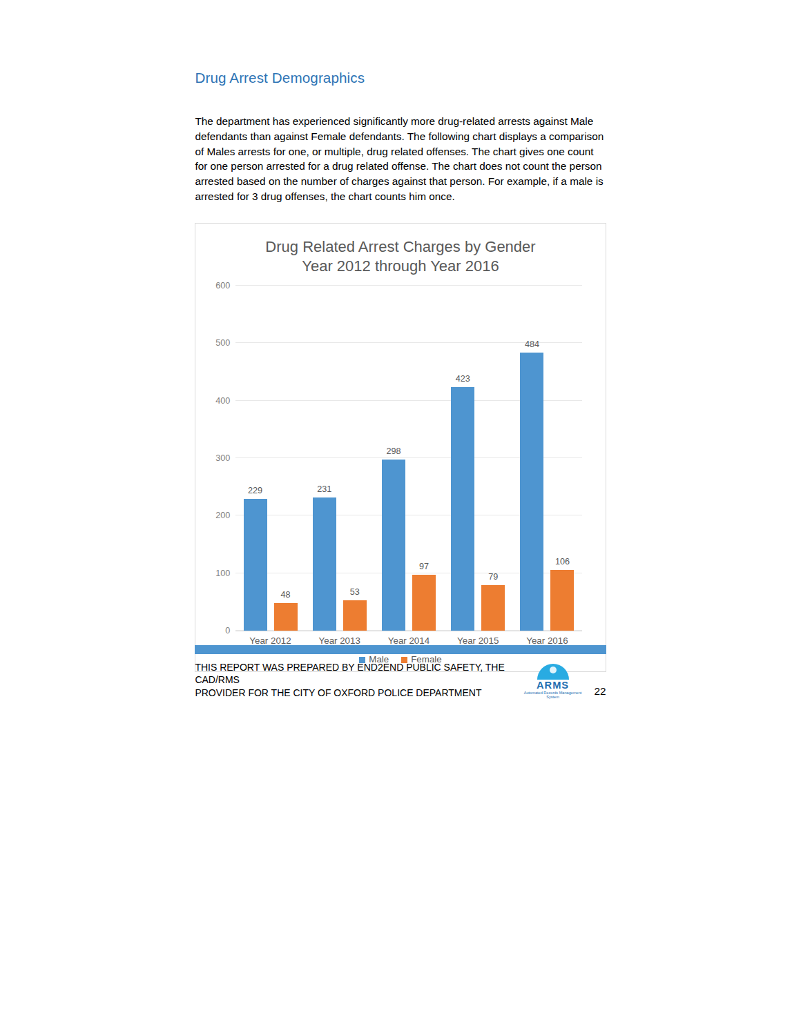Drug Arrest Demographics
The department has experienced significantly more drug-related arrests against Male defendants than against Female defendants. The following chart displays a comparison of Males arrests for one, or multiple, drug related offenses. The chart gives one count for one person arrested for a drug related offense. The chart does not count the person arrested based on the number of charges against that person. For example, if a male is arrested for 3 drug offenses, the chart counts him once.
Drug Related Arrest Charges by Gender
Year 2012 through Year 2016
0
100
200
300
400
500
600
229
48
231
53
298
97
423
79
484
106
Year 2012
Year 2013
Year 2014
Year 2015
Year 2016
Male
Female
THIS REPORT WAS PREPARED BY END2END PUBLIC SAFETY, THE CAD/RMS
PROVIDER FOR THE CITY OF OXFORD POLICE DEPARTMENT
ARMS
Automated Records Management System
22